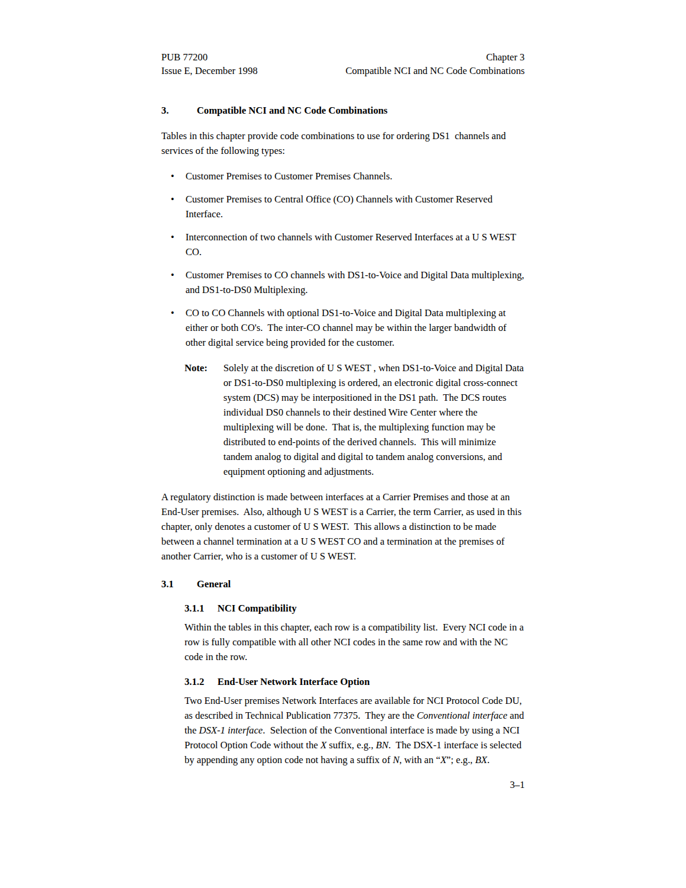| PUB 77200 | Chapter 3 |
| Issue E, December 1998 | Compatible NCI and NC Code Combinations |
3. Compatible NCI and NC Code Combinations
Tables in this chapter provide code combinations to use for ordering DS1 channels and services of the following types:
Customer Premises to Customer Premises Channels.
Customer Premises to Central Office (CO) Channels with Customer Reserved Interface.
Interconnection of two channels with Customer Reserved Interfaces at a U S WEST CO.
Customer Premises to CO channels with DS1-to-Voice and Digital Data multiplexing, and DS1-to-DS0 Multiplexing.
CO to CO Channels with optional DS1-to-Voice and Digital Data multiplexing at either or both CO's. The inter-CO channel may be within the larger bandwidth of other digital service being provided for the customer.
Note:
Solely at the discretion of U S WEST , when DS1-to-Voice and Digital Data or DS1-to-DS0 multiplexing is ordered, an electronic digital cross-connect system (DCS) may be interpositioned in the DS1 path. The DCS routes individual DS0 channels to their destined Wire Center where the multiplexing will be done. That is, the multiplexing function may be distributed to end-points of the derived channels. This will minimize tandem analog to digital and digital to tandem analog conversions, and equipment optioning and adjustments.
A regulatory distinction is made between interfaces at a Carrier Premises and those at an End-User premises. Also, although U S WEST is a Carrier, the term Carrier, as used in this chapter, only denotes a customer of U S WEST. This allows a distinction to be made between a channel termination at a U S WEST CO and a termination at the premises of another Carrier, who is a customer of U S WEST.
3.1 General
3.1.1 NCI Compatibility
Within the tables in this chapter, each row is a compatibility list. Every NCI code in a row is fully compatible with all other NCI codes in the same row and with the NC code in the row.
3.1.2 End-User Network Interface Option
Two End-User premises Network Interfaces are available for NCI Protocol Code DU, as described in Technical Publication 77375. They are the Conventional interface and the DSX-1 interface. Selection of the Conventional interface is made by using a NCI Protocol Option Code without the X suffix, e.g., BN. The DSX-1 interface is selected by appending any option code not having a suffix of N, with an “X”; e.g., BX.
3–1